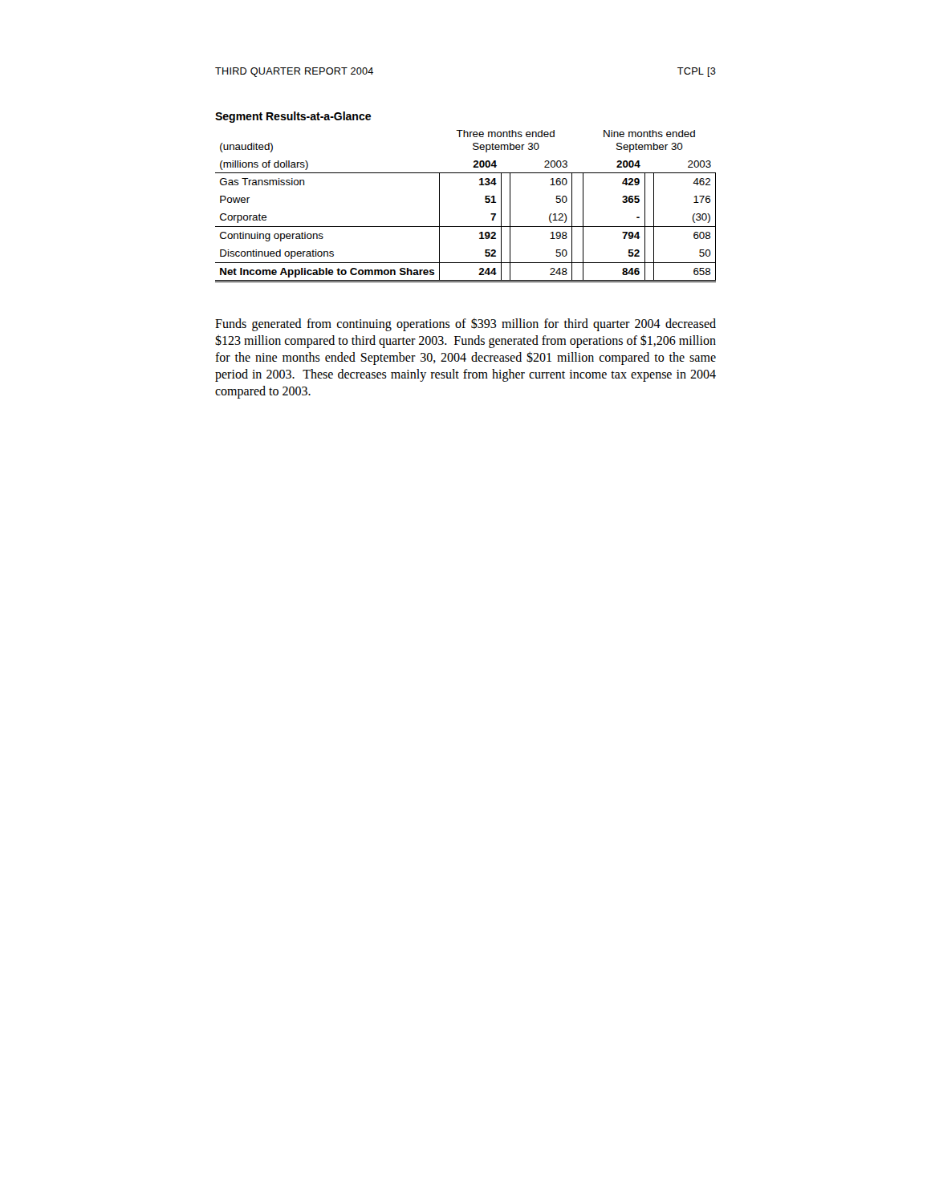Third Quarter Report 2004
TCPL [3
Segment Results-at-a-Glance
| (unaudited) | Three months ended September 30 | | Nine months ended September 30 |
| (millions of dollars) | 2004 | | 2003 | | 2004 | | 2003 |
| Gas Transmission | 134 | | 160 | | 429 | | 462 |
| Power | 51 | | 50 | | 365 | | 176 |
| Corporate | 7 | | (12) | | - | | (30) |
| Continuing operations | 192 | | 198 | | 794 | | 608 |
| Discontinued operations | 52 | | 50 | | 52 | | 50 |
| Net Income Applicable to Common Shares | 244 | | 248 | | 846 | | 658 |
Funds generated from continuing operations of $393 million for third quarter 2004 decreased $123 million compared to third quarter 2003. Funds generated from operations of $1,206 million for the nine months ended September 30, 2004 decreased $201 million compared to the same period in 2003. These decreases mainly result from higher current income tax expense in 2004 compared to 2003.